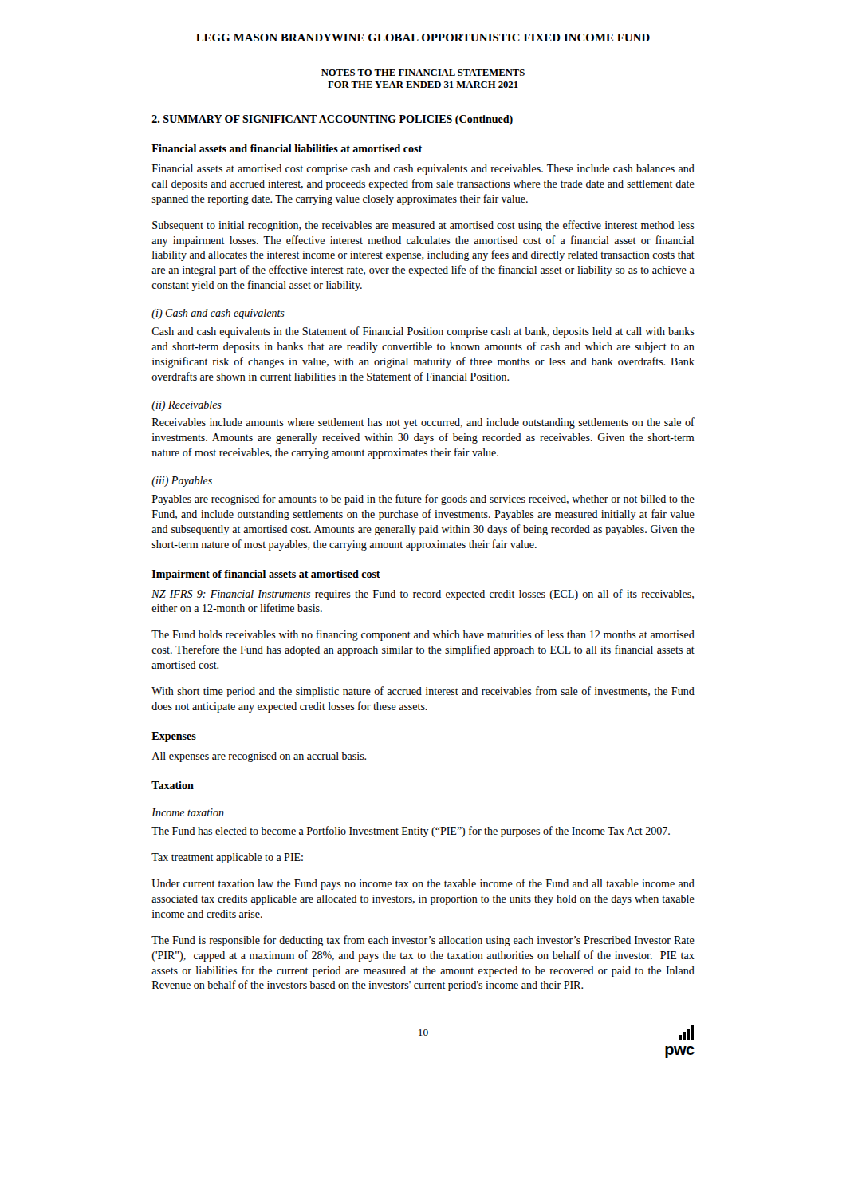Legg Mason Brandywine Global Opportunistic Fixed Income Fund
Notes to the Financial Statements
For the Year Ended 31 March 2021
2. SUMMARY OF SIGNIFICANT ACCOUNTING POLICIES (Continued)
Financial assets and financial liabilities at amortised cost
Financial assets at amortised cost comprise cash and cash equivalents and receivables. These include cash balances and call deposits and accrued interest, and proceeds expected from sale transactions where the trade date and settlement date spanned the reporting date. The carrying value closely approximates their fair value.
Subsequent to initial recognition, the receivables are measured at amortised cost using the effective interest method less any impairment losses. The effective interest method calculates the amortised cost of a financial asset or financial liability and allocates the interest income or interest expense, including any fees and directly related transaction costs that are an integral part of the effective interest rate, over the expected life of the financial asset or liability so as to achieve a constant yield on the financial asset or liability.
(i) Cash and cash equivalents
Cash and cash equivalents in the Statement of Financial Position comprise cash at bank, deposits held at call with banks and short-term deposits in banks that are readily convertible to known amounts of cash and which are subject to an insignificant risk of changes in value, with an original maturity of three months or less and bank overdrafts. Bank overdrafts are shown in current liabilities in the Statement of Financial Position.
(ii) Receivables
Receivables include amounts where settlement has not yet occurred, and include outstanding settlements on the sale of investments. Amounts are generally received within 30 days of being recorded as receivables. Given the short-term nature of most receivables, the carrying amount approximates their fair value.
(iii) Payables
Payables are recognised for amounts to be paid in the future for goods and services received, whether or not billed to the Fund, and include outstanding settlements on the purchase of investments. Payables are measured initially at fair value and subsequently at amortised cost. Amounts are generally paid within 30 days of being recorded as payables. Given the short-term nature of most payables, the carrying amount approximates their fair value.
Impairment of financial assets at amortised cost
NZ IFRS 9: Financial Instruments requires the Fund to record expected credit losses (ECL) on all of its receivables, either on a 12-month or lifetime basis.
The Fund holds receivables with no financing component and which have maturities of less than 12 months at amortised cost. Therefore the Fund has adopted an approach similar to the simplified approach to ECL to all its financial assets at amortised cost.
With short time period and the simplistic nature of accrued interest and receivables from sale of investments, the Fund does not anticipate any expected credit losses for these assets.
Expenses
All expenses are recognised on an accrual basis.
Taxation
Income taxation
The Fund has elected to become a Portfolio Investment Entity (“PIE”) for the purposes of the Income Tax Act 2007.
Tax treatment applicable to a PIE:
Under current taxation law the Fund pays no income tax on the taxable income of the Fund and all taxable income and associated tax credits applicable are allocated to investors, in proportion to the units they hold on the days when taxable income and credits arise.
The Fund is responsible for deducting tax from each investor’s allocation using each investor’s Prescribed Investor Rate ('PIR"), capped at a maximum of 28%, and pays the tax to the taxation authorities on behalf of the investor. PIE tax assets or liabilities for the current period are measured at the amount expected to be recovered or paid to the Inland Revenue on behalf of the investors based on the investors' current period's income and their PIR.
- 10 -
pwc